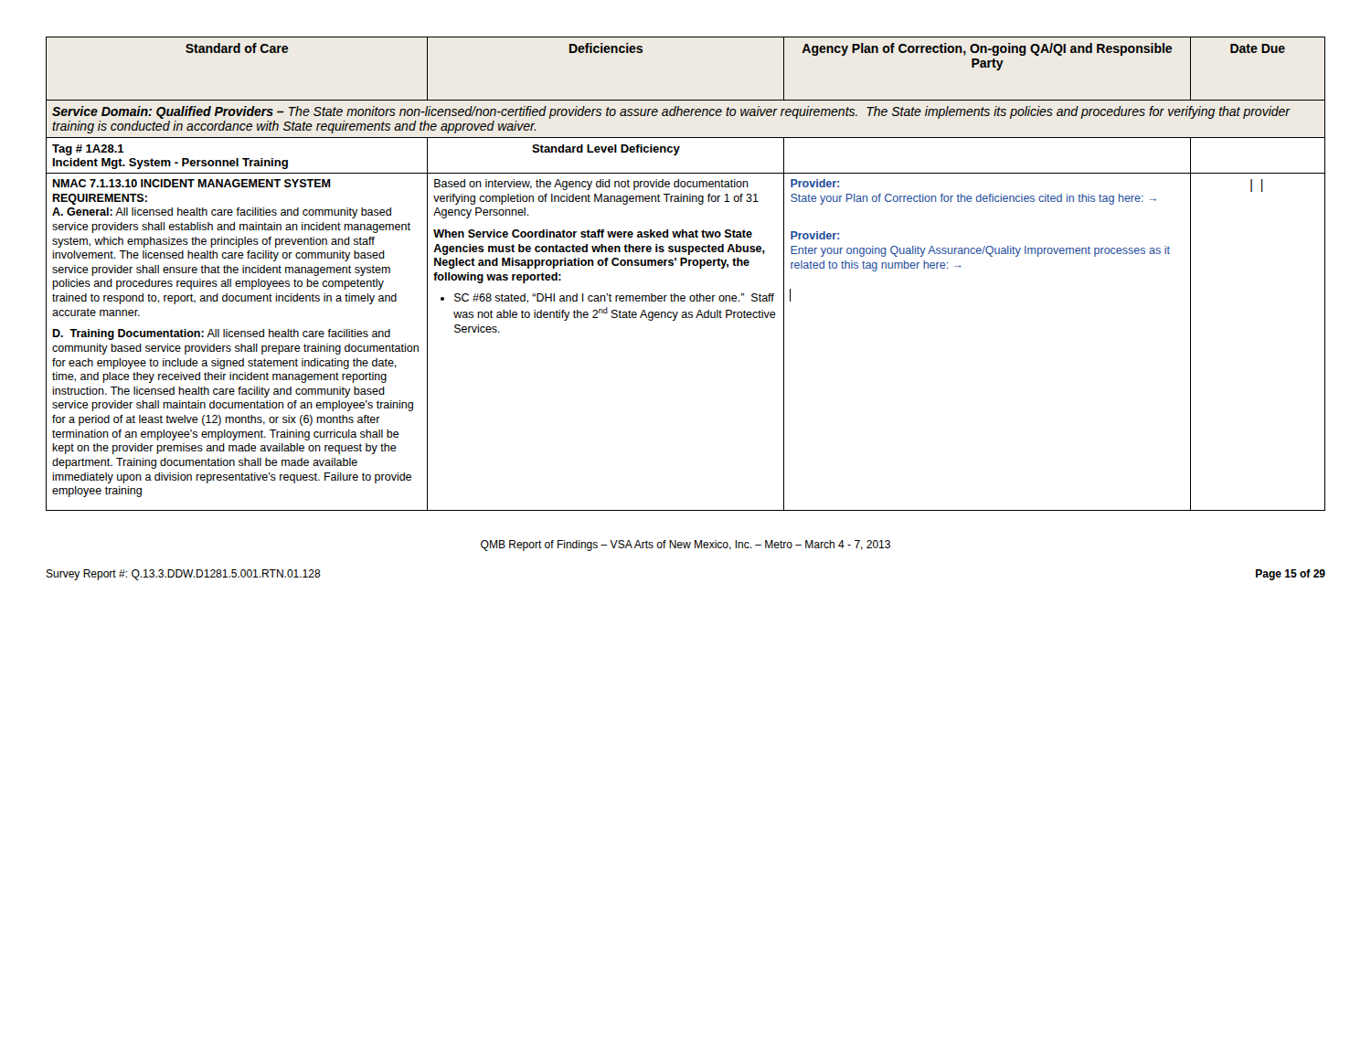| Standard of Care | Deficiencies | Agency Plan of Correction, On-going QA/QI and Responsible Party | Date Due |
| --- | --- | --- | --- |
| Service Domain: Qualified Providers – The State monitors non-licensed/non-certified providers to assure adherence to waiver requirements. The State implements its policies and procedures for verifying that provider training is conducted in accordance with State requirements and the approved waiver. |
| Tag # 1A28.1 Incident Mgt. System - Personnel Training | Standard Level Deficiency | | |
| NMAC 7.1.13.10 INCIDENT MANAGEMENT SYSTEM REQUIREMENTS: A. General: All licensed health care facilities and community based service providers shall establish and maintain an incident management system, which emphasizes the principles of prevention and staff involvement. The licensed health care facility or community based service provider shall ensure that the incident management system policies and procedures requires all employees to be competently trained to respond to, report, and document incidents in a timely and accurate manner. D. Training Documentation: All licensed health care facilities and community based service providers shall prepare training documentation for each employee to include a signed statement indicating the date, time, and place they received their incident management reporting instruction. The licensed health care facility and community based service provider shall maintain documentation of an employee's training for a period of at least twelve (12) months, or six (6) months after termination of an employee's employment. Training curricula shall be kept on the provider premises and made available on request by the department. Training documentation shall be made available immediately upon a division representative's request. Failure to provide employee training | Based on interview, the Agency did not provide documentation verifying completion of Incident Management Training for 1 of 31 Agency Personnel. When Service Coordinator staff were asked what two State Agencies must be contacted when there is suspected Abuse, Neglect and Misappropriation of Consumers' Property, the following was reported: SC #68 stated, “DHI and I can’t remember the other one.” Staff was not able to identify the 2 nd State Agency as Adult Protective Services. | Provider: State your Plan of Correction for the deficiencies cited in this tag here: → Provider: Enter your ongoing Quality Assurance/Quality Improvement processes as it related to this tag number here: → | / / |
QMB Report of Findings – VSA Arts of New Mexico, Inc. – Metro – March 4 - 7, 2013
Survey Report #: Q.13.3.DDW.D1281.5.001.RTN.01.128
Page 15 of 29